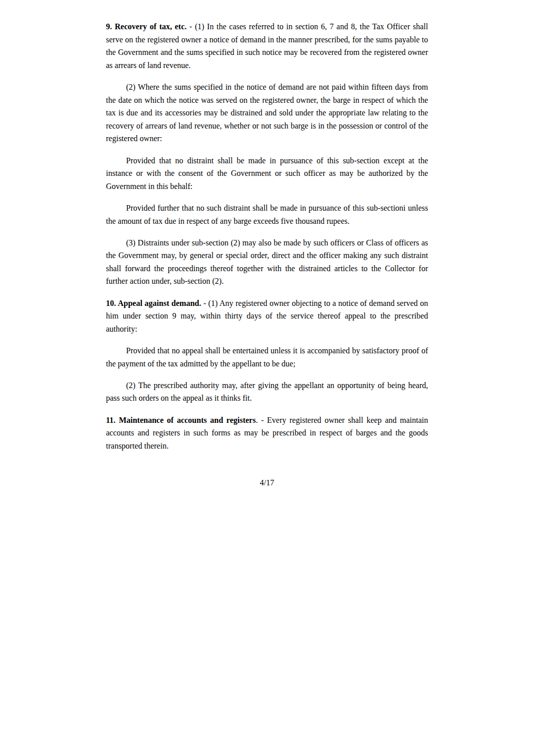9. Recovery of tax, etc. - (1) In the cases referred to in section 6, 7 and 8, the Tax Officer shall serve on the registered owner a notice of demand in the manner prescribed, for the sums payable to the Government and the sums specified in such notice may be recovered from the registered owner as arrears of land revenue.
(2) Where the sums specified in the notice of demand are not paid within fifteen days from the date on which the notice was served on the registered owner, the barge in respect of which the tax is due and its accessories may be distrained and sold under the appropriate law relating to the recovery of arrears of land revenue, whether or not such barge is in the possession or control of the registered owner:
Provided that no distraint shall be made in pursuance of this sub-section except at the instance or with the consent of the Government or such officer as may be authorized by the Government in this behalf:
Provided further that no such distraint shall be made in pursuance of this sub-sectioni unless the amount of tax due in respect of any barge exceeds five thousand rupees.
(3) Distraints under sub-section (2) may also be made by such officers or Class of officers as the Government may, by general or special order, direct and the officer making any such distraint shall forward the proceedings thereof together with the distrained articles to the Collector for further action under, sub-section (2).
10. Appeal against demand. - (1) Any registered owner objecting to a notice of demand served on him under section 9 may, within thirty days of the service thereof appeal to the prescribed authority:
Provided that no appeal shall be entertained unless it is accompanied by satisfactory proof of the payment of the tax admitted by the appellant to be due;
(2) The prescribed authority may, after giving the appellant an opportunity of being heard, pass such orders on the appeal as it thinks fit.
11. Maintenance of accounts and registers. - Every registered owner shall keep and maintain accounts and registers in such forms as may be prescribed in respect of barges and the goods transported therein.
4/17